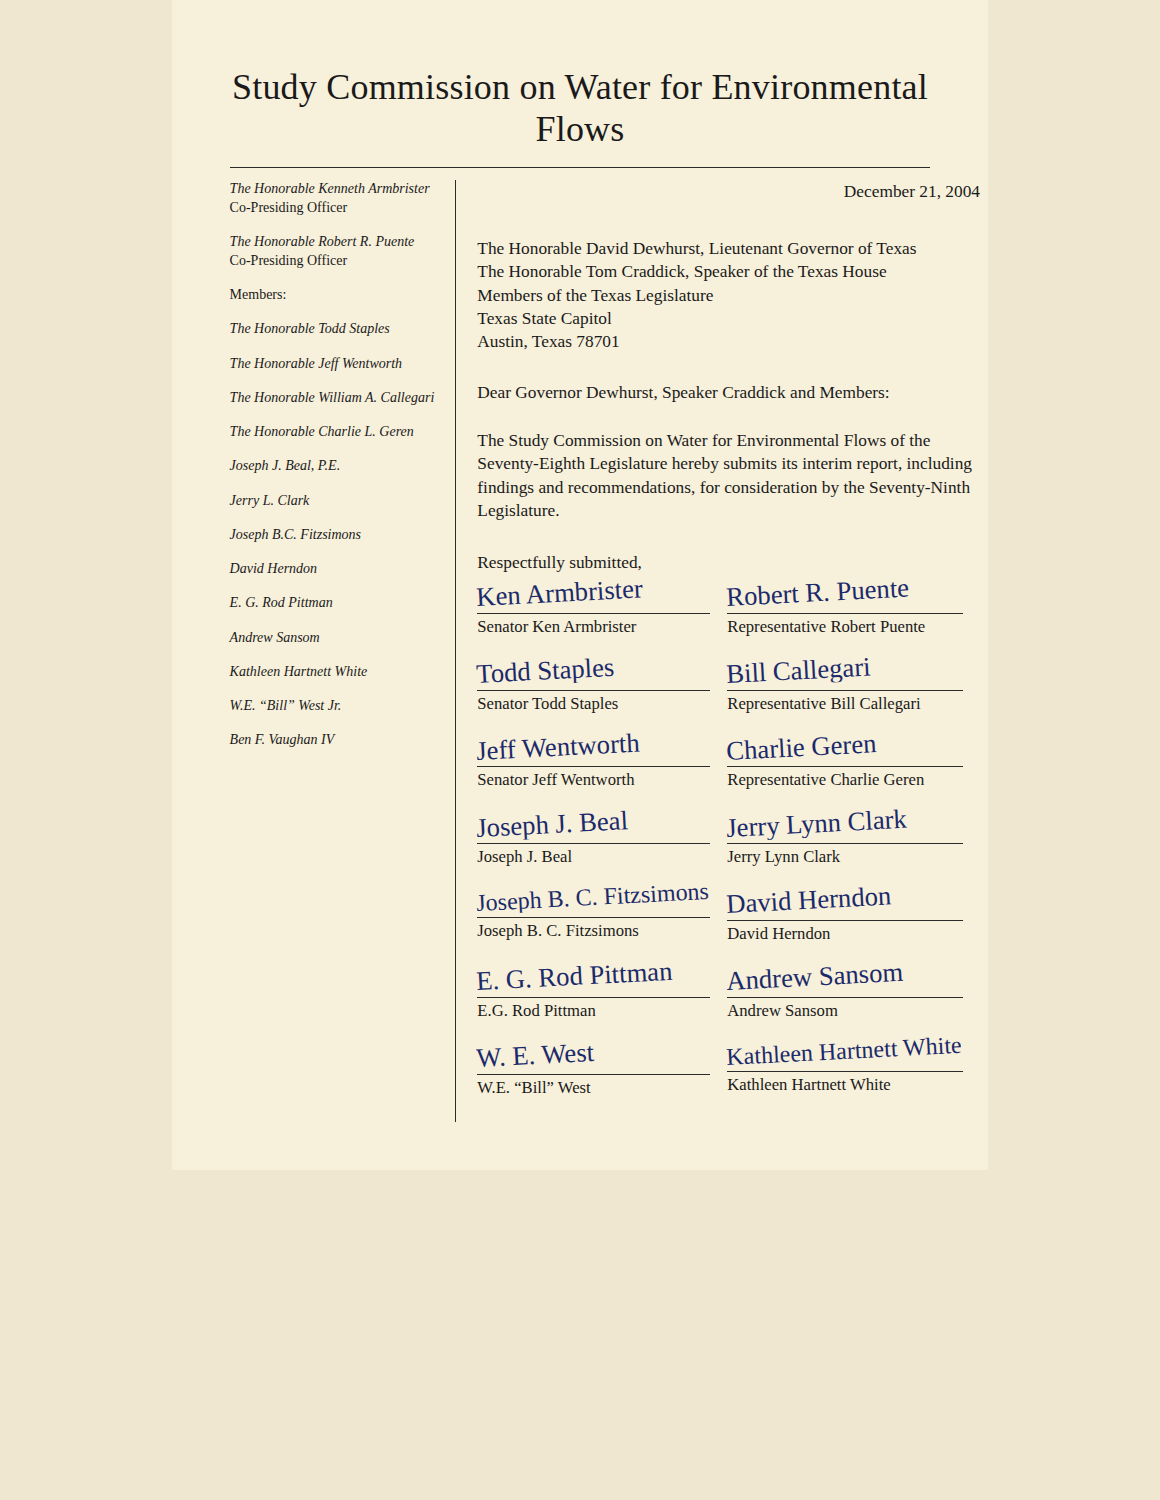Study Commission on Water for Environmental Flows
The Honorable Kenneth Armbrister
Co-Presiding Officer
The Honorable Robert R. Puente
Co-Presiding Officer
Members:
The Honorable Todd Staples
The Honorable Jeff Wentworth
The Honorable William A. Callegari
The Honorable Charlie L. Geren
Joseph J. Beal, P.E.
Jerry L. Clark
Joseph B.C. Fitzsimons
David Herndon
E. G. Rod Pittman
Andrew Sansom
Kathleen Hartnett White
W.E. “Bill” West Jr.
Ben F. Vaughan IV
December 21, 2004
The Honorable David Dewhurst, Lieutenant Governor of Texas
The Honorable Tom Craddick, Speaker of the Texas House
Members of the Texas Legislature
Texas State Capitol
Austin, Texas 78701
Dear Governor Dewhurst, Speaker Craddick and Members:
The Study Commission on Water for Environmental Flows of the Seventy-Eighth Legislature hereby submits its interim report, including findings and recommendations, for consideration by the Seventy-Ninth Legislature.
Respectfully submitted,
| Ken Armbrister Senator Ken Armbrister | Robert R. Puente Representative Robert Puente |
| Todd Staples Senator Todd Staples | Bill Callegari Representative Bill Callegari |
| Jeff Wentworth Senator Jeff Wentworth | Charlie Geren Representative Charlie Geren |
| Joseph J. Beal Joseph J. Beal | Jerry Lynn Clark Jerry Lynn Clark |
| Joseph B. C. Fitzsimons Joseph B. C. Fitzsimons | David Herndon David Herndon |
| E. G. Rod Pittman E.G. Rod Pittman | Andrew Sansom Andrew Sansom |
| W. E. West W.E. “Bill” West | Kathleen Hartnett White Kathleen Hartnett White |